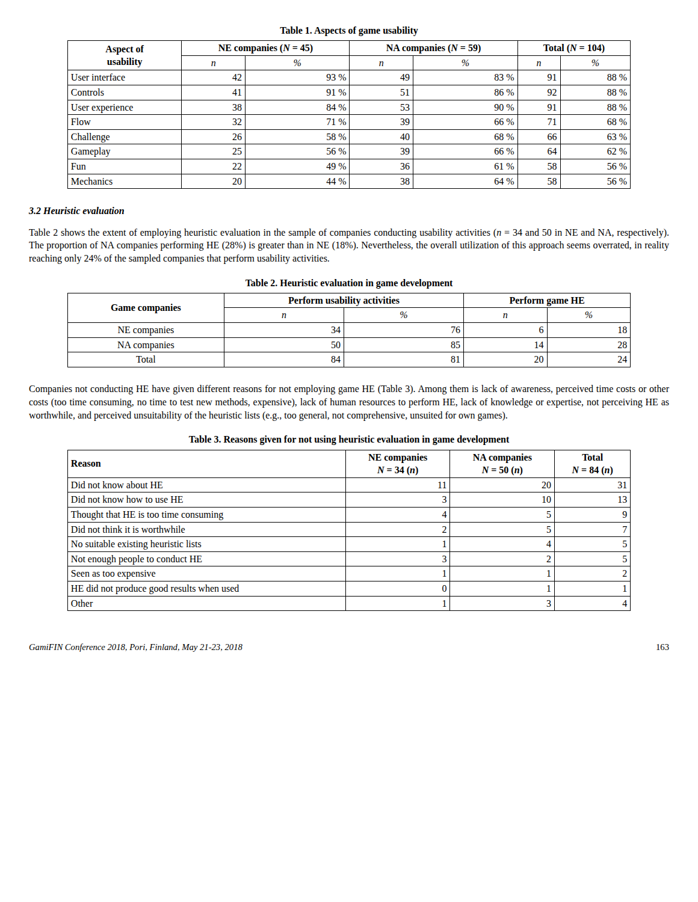Table 1. Aspects of game usability
| Aspect of usability | NE companies ( N = 45) | NA companies ( N = 59) | Total ( N = 104) |
| --- | --- | --- | --- |
| n | % | n | % | n | % |
| User interface | 42 | 93 % | 49 | 83 % | 91 | 88 % |
| Controls | 41 | 91 % | 51 | 86 % | 92 | 88 % |
| User experience | 38 | 84 % | 53 | 90 % | 91 | 88 % |
| Flow | 32 | 71 % | 39 | 66 % | 71 | 68 % |
| Challenge | 26 | 58 % | 40 | 68 % | 66 | 63 % |
| Gameplay | 25 | 56 % | 39 | 66 % | 64 | 62 % |
| Fun | 22 | 49 % | 36 | 61 % | 58 | 56 % |
| Mechanics | 20 | 44 % | 38 | 64 % | 58 | 56 % |
3.2 Heuristic evaluation
Table 2 shows the extent of employing heuristic evaluation in the sample of companies conducting usability activities (n = 34 and 50 in NE and NA, respectively). The proportion of NA companies performing HE (28%) is greater than in NE (18%). Nevertheless, the overall utilization of this approach seems overrated, in reality reaching only 24% of the sampled companies that perform usability activities.
Table 2. Heuristic evaluation in game development
| Game companies | Perform usability activities | Perform game HE |
| --- | --- | --- |
| n | % | n | % |
| NE companies | 34 | 76 | 6 | 18 |
| NA companies | 50 | 85 | 14 | 28 |
| Total | 84 | 81 | 20 | 24 |
Companies not conducting HE have given different reasons for not employing game HE (Table 3). Among them is lack of awareness, perceived time costs or other costs (too time consuming, no time to test new methods, expensive), lack of human resources to perform HE, lack of knowledge or expertise, not perceiving HE as worthwhile, and perceived unsuitability of the heuristic lists (e.g., too general, not comprehensive, unsuited for own games).
Table 3. Reasons given for not using heuristic evaluation in game development
| Reason | NE companies N = 34 ( n ) | NA companies N = 50 ( n ) | Total N = 84 ( n ) |
| --- | --- | --- | --- |
| Did not know about HE | 11 | 20 | 31 |
| Did not know how to use HE | 3 | 10 | 13 |
| Thought that HE is too time consuming | 4 | 5 | 9 |
| Did not think it is worthwhile | 2 | 5 | 7 |
| No suitable existing heuristic lists | 1 | 4 | 5 |
| Not enough people to conduct HE | 3 | 2 | 5 |
| Seen as too expensive | 1 | 1 | 2 |
| HE did not produce good results when used | 0 | 1 | 1 |
| Other | 1 | 3 | 4 |
GamiFIN Conference 2018, Pori, Finland, May 21-23, 2018 163